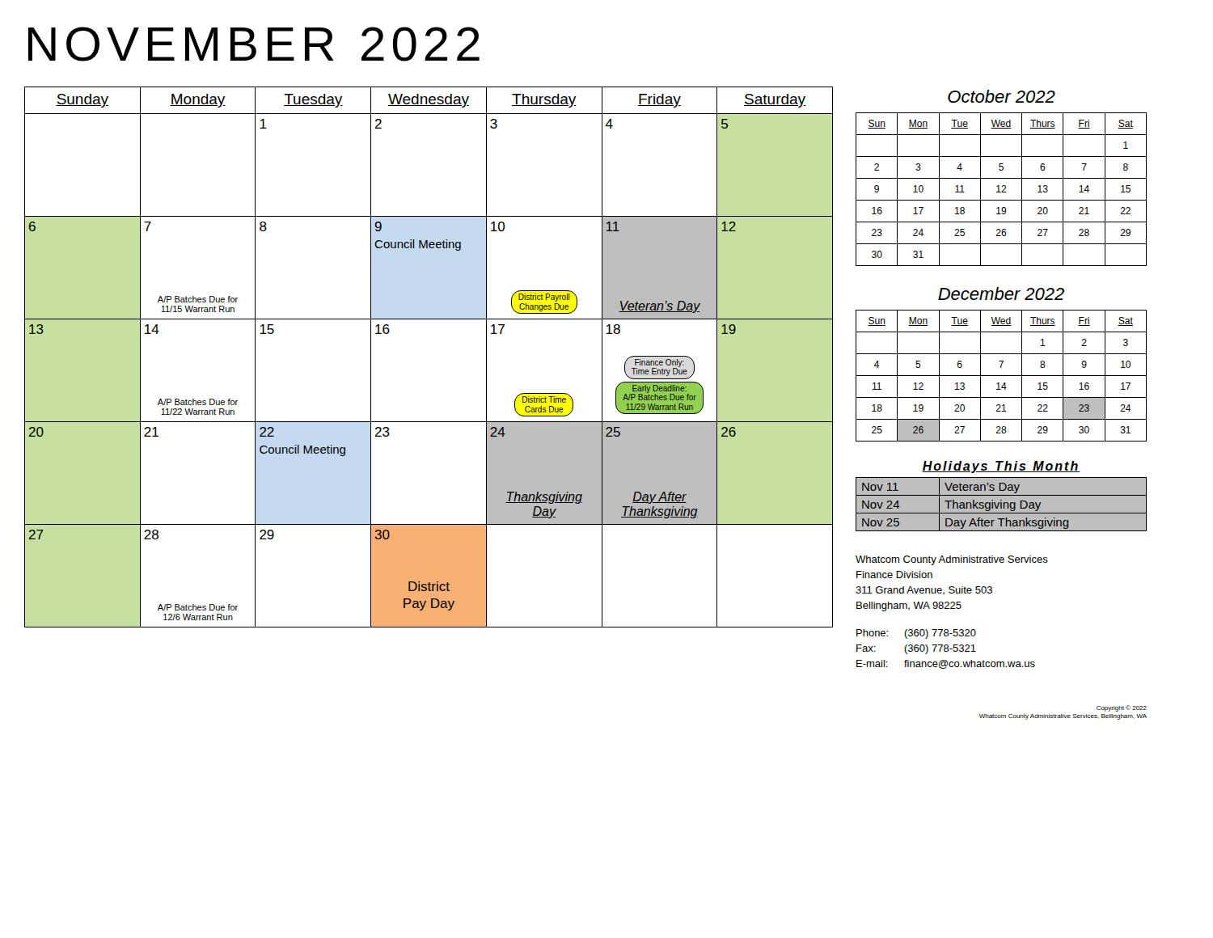NOVEMBER 2022
| Sunday | Monday | Tuesday | Wednesday | Thursday | Friday | Saturday |
| --- | --- | --- | --- | --- | --- | --- |
| | | 1 | 2 | 3 | 4 | 5 |
| 6 | 7 A/P Batches Due for 11/15 Warrant Run | 8 | 9 Council Meeting | 10 District Payroll Changes Due | 11 Veteran’s Day | 12 |
| 13 | 14 A/P Batches Due for 11/22 Warrant Run | 15 | 16 | 17 District Time Cards Due | 18 Finance Only: Time Entry Due Early Deadline: A/P Batches Due for 11/29 Warrant Run | 19 |
| 20 | 21 | 22 Council Meeting | 23 | 24 Thanksgiving Day | 25 Day After Thanksgiving | 26 |
| 27 | 28 A/P Batches Due for 12/6 Warrant Run | 29 | 30 District Pay Day | | | |
October 2022
| Sun | Mon | Tue | Wed | Thurs | Fri | Sat |
| --- | --- | --- | --- | --- | --- | --- |
| | | | | | | 1 |
| 2 | 3 | 4 | 5 | 6 | 7 | 8 |
| 9 | 10 | 11 | 12 | 13 | 14 | 15 |
| 16 | 17 | 18 | 19 | 20 | 21 | 22 |
| 23 | 24 | 25 | 26 | 27 | 28 | 29 |
| 30 | 31 | | | | | |
December 2022
| Sun | Mon | Tue | Wed | Thurs | Fri | Sat |
| --- | --- | --- | --- | --- | --- | --- |
| | | | | 1 | 2 | 3 |
| 4 | 5 | 6 | 7 | 8 | 9 | 10 |
| 11 | 12 | 13 | 14 | 15 | 16 | 17 |
| 18 | 19 | 20 | 21 | 22 | 23 | 24 |
| 25 | 26 | 27 | 28 | 29 | 30 | 31 |
Holidays This Month
| Nov 11 | Veteran’s Day |
| Nov 24 | Thanksgiving Day |
| Nov 25 | Day After Thanksgiving |
Whatcom County Administrative Services
Finance Division
311 Grand Avenue, Suite 503
Bellingham, WA 98225
Phone:(360) 778-5320
Fax:(360) 778-5321
E-mail: finance@co.whatcom.wa.us
Copyright © 2022
Whatcom County Administrative Services, Bellingham, WA